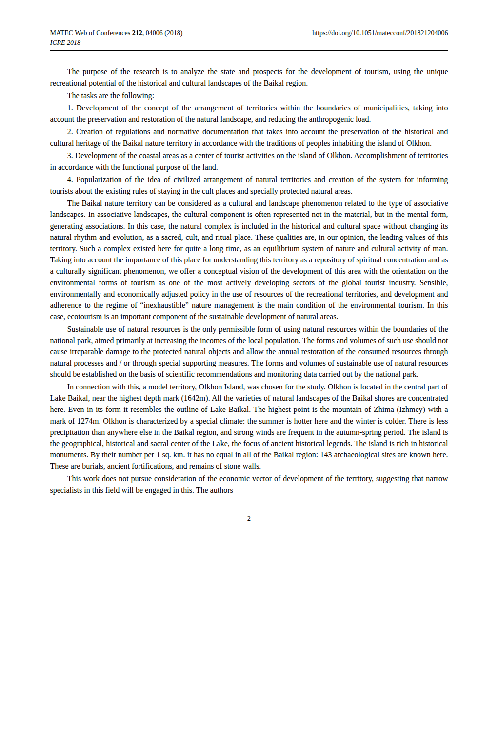MATEC Web of Conferences 212, 04006 (2018)
ICRE 2018
https://doi.org/10.1051/matecconf/201821204006
The purpose of the research is to analyze the state and prospects for the development of tourism, using the unique recreational potential of the historical and cultural landscapes of the Baikal region.
The tasks are the following:
1. Development of the concept of the arrangement of territories within the boundaries of municipalities, taking into account the preservation and restoration of the natural landscape, and reducing the anthropogenic load.
2. Creation of regulations and normative documentation that takes into account the preservation of the historical and cultural heritage of the Baikal nature territory in accordance with the traditions of peoples inhabiting the island of Olkhon.
3. Development of the coastal areas as a center of tourist activities on the island of Olkhon. Accomplishment of territories in accordance with the functional purpose of the land.
4. Popularization of the idea of civilized arrangement of natural territories and creation of the system for informing tourists about the existing rules of staying in the cult places and specially protected natural areas.
The Baikal nature territory can be considered as a cultural and landscape phenomenon related to the type of associative landscapes. In associative landscapes, the cultural component is often represented not in the material, but in the mental form, generating associations. In this case, the natural complex is included in the historical and cultural space without changing its natural rhythm and evolution, as a sacred, cult, and ritual place. These qualities are, in our opinion, the leading values of this territory. Such a complex existed here for quite a long time, as an equilibrium system of nature and cultural activity of man. Taking into account the importance of this place for understanding this territory as a repository of spiritual concentration and as a culturally significant phenomenon, we offer a conceptual vision of the development of this area with the orientation on the environmental forms of tourism as one of the most actively developing sectors of the global tourist industry. Sensible, environmentally and economically adjusted policy in the use of resources of the recreational territories, and development and adherence to the regime of “inexhaustible” nature management is the main condition of the environmental tourism. In this case, ecotourism is an important component of the sustainable development of natural areas.
Sustainable use of natural resources is the only permissible form of using natural resources within the boundaries of the national park, aimed primarily at increasing the incomes of the local population. The forms and volumes of such use should not cause irreparable damage to the protected natural objects and allow the annual restoration of the consumed resources through natural processes and / or through special supporting measures. The forms and volumes of sustainable use of natural resources should be established on the basis of scientific recommendations and monitoring data carried out by the national park.
In connection with this, a model territory, Olkhon Island, was chosen for the study. Olkhon is located in the central part of Lake Baikal, near the highest depth mark (1642m). All the varieties of natural landscapes of the Baikal shores are concentrated here. Even in its form it resembles the outline of Lake Baikal. The highest point is the mountain of Zhima (Izhmey) with a mark of 1274m. Olkhon is characterized by a special climate: the summer is hotter here and the winter is colder. There is less precipitation than anywhere else in the Baikal region, and strong winds are frequent in the autumn-spring period. The island is the geographical, historical and sacral center of the Lake, the focus of ancient historical legends. The island is rich in historical monuments. By their number per 1 sq. km. it has no equal in all of the Baikal region: 143 archaeological sites are known here. These are burials, ancient fortifications, and remains of stone walls.
This work does not pursue consideration of the economic vector of development of the territory, suggesting that narrow specialists in this field will be engaged in this. The authors
2